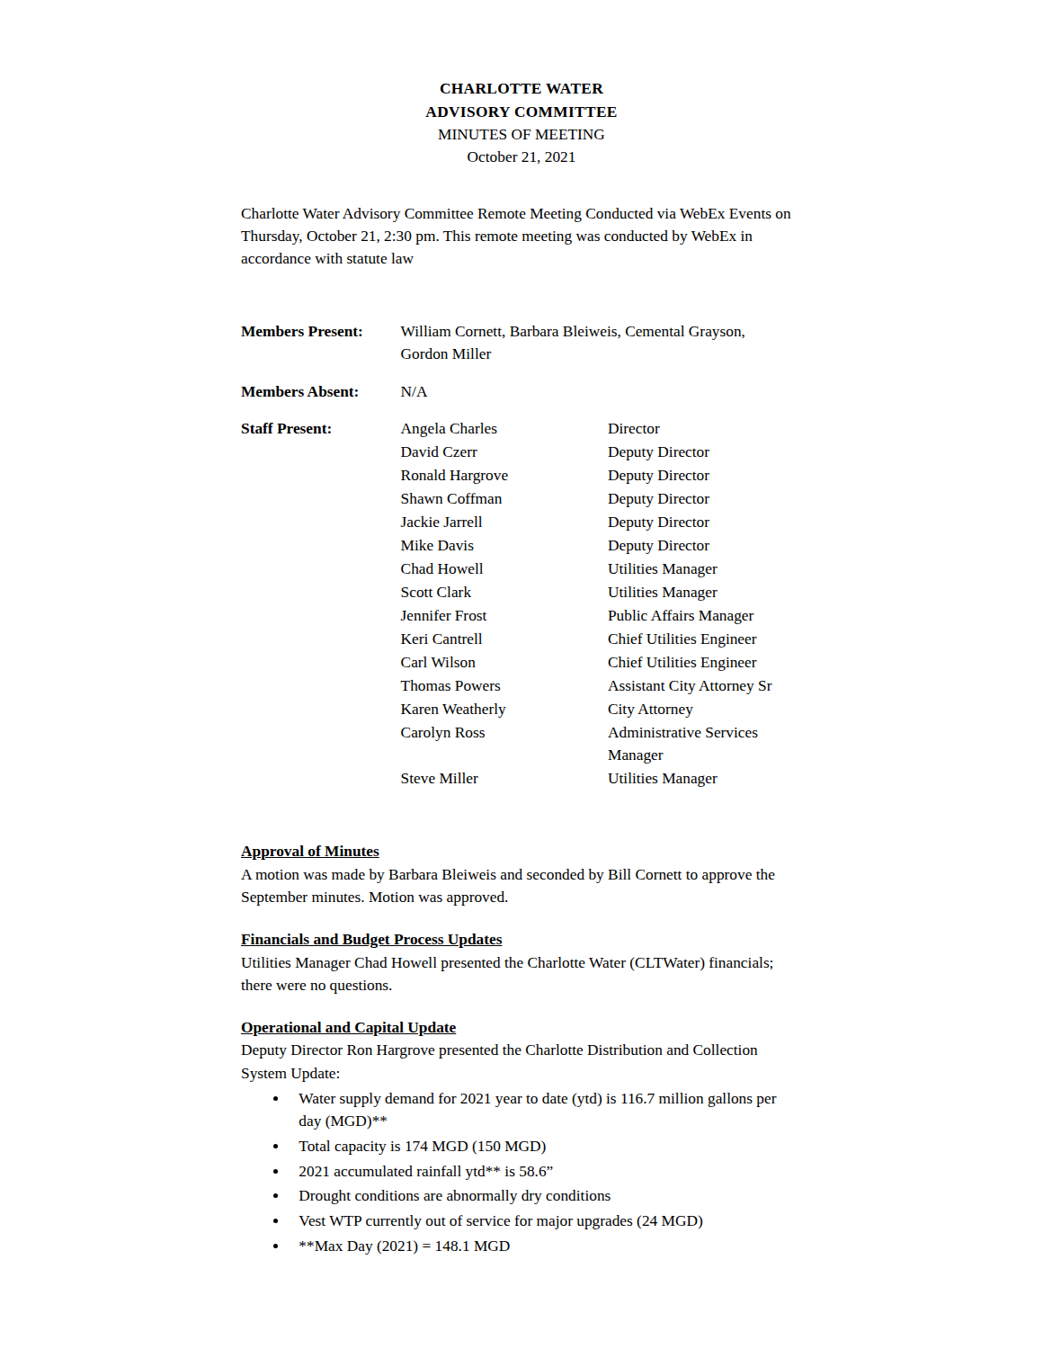CHARLOTTE WATER
ADVISORY COMMITTEE
MINUTES OF MEETING
October 21, 2021
Charlotte Water Advisory Committee Remote Meeting Conducted via WebEx Events on Thursday, October 21, 2:30 pm. This remote meeting was conducted by WebEx in accordance with statute law
| Members Present: | William Cornett, Barbara Bleiweis, Cemental Grayson, Gordon Miller |
| Members Absent: | N/A |
| Staff Present: | Angela Charles | Director |
| | David Czerr | Deputy Director |
| | Ronald Hargrove | Deputy Director |
| | Shawn Coffman | Deputy Director |
| | Jackie Jarrell | Deputy Director |
| | Mike Davis | Deputy Director |
| | Chad Howell | Utilities Manager |
| | Scott Clark | Utilities Manager |
| | Jennifer Frost | Public Affairs Manager |
| | Keri Cantrell | Chief Utilities Engineer |
| | Carl Wilson | Chief Utilities Engineer |
| | Thomas Powers | Assistant City Attorney Sr |
| | Karen Weatherly | City Attorney |
| | Carolyn Ross | Administrative Services Manager |
| | Steve Miller | Utilities Manager |
Approval of Minutes
A motion was made by Barbara Bleiweis and seconded by Bill Cornett to approve the September minutes. Motion was approved.
Financials and Budget Process Updates
Utilities Manager Chad Howell presented the Charlotte Water (CLTWater) financials; there were no questions.
Operational and Capital Update
Deputy Director Ron Hargrove presented the Charlotte Distribution and Collection System Update:
Water supply demand for 2021 year to date (ytd) is 116.7 million gallons per day (MGD)**
Total capacity is 174 MGD (150 MGD)
2021 accumulated rainfall ytd** is 58.6”
Drought conditions are abnormally dry conditions
Vest WTP currently out of service for major upgrades (24 MGD)
**Max Day (2021) = 148.1 MGD